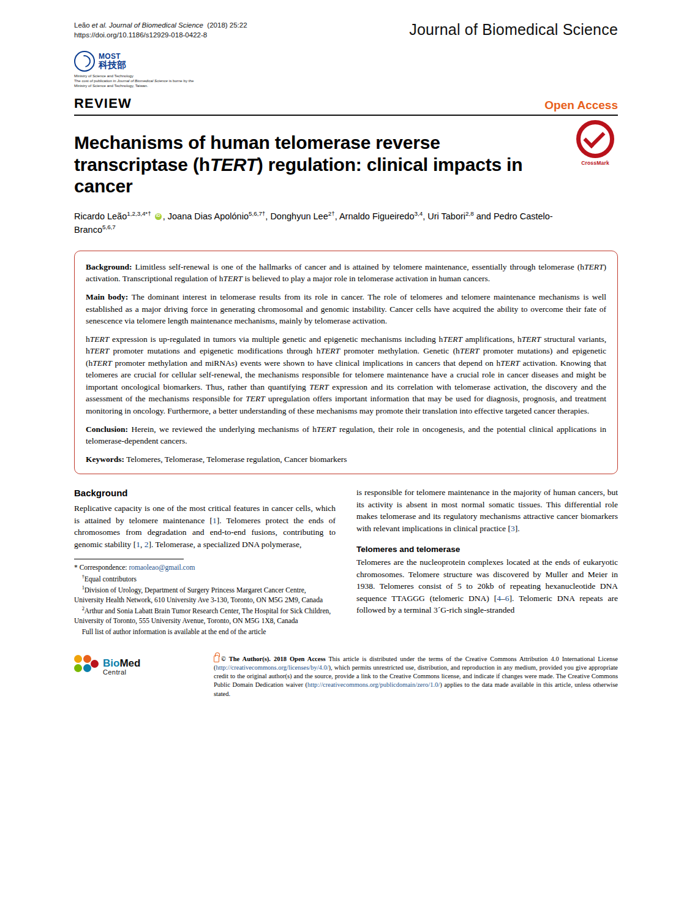Leão et al. Journal of Biomedical Science (2018) 25:22
https://doi.org/10.1186/s12929-018-0422-8
Journal of Biomedical Science
MOST
科技部
Ministry of Science and Technology
The cost of publication in Journal of Biomedical Science is borne by the
Ministry of Science and Technology, Taiwan.
REVIEW
Open Access
CrossMark
Mechanisms of human telomerase reverse transcriptase (hTERT) regulation: clinical impacts in cancer
Ricardo Leão1,2,3,4*† , Joana Dias Apolónio5,6,7†, Donghyun Lee2†, Arnaldo Figueiredo3,4, Uri Tabori2,8 and Pedro Castelo-Branco5,6,7
Background: Limitless self-renewal is one of the hallmarks of cancer and is attained by telomere maintenance, essentially through telomerase (hTERT) activation. Transcriptional regulation of hTERT is believed to play a major role in telomerase activation in human cancers.
Main body: The dominant interest in telomerase results from its role in cancer. The role of telomeres and telomere maintenance mechanisms is well established as a major driving force in generating chromosomal and genomic instability. Cancer cells have acquired the ability to overcome their fate of senescence via telomere length maintenance mechanisms, mainly by telomerase activation.
hTERT expression is up-regulated in tumors via multiple genetic and epigenetic mechanisms including hTERT amplifications, hTERT structural variants, hTERT promoter mutations and epigenetic modifications through hTERT promoter methylation. Genetic (hTERT promoter mutations) and epigenetic (hTERT promoter methylation and miRNAs) events were shown to have clinical implications in cancers that depend on hTERT activation. Knowing that telomeres are crucial for cellular self-renewal, the mechanisms responsible for telomere maintenance have a crucial role in cancer diseases and might be important oncological biomarkers. Thus, rather than quantifying TERT expression and its correlation with telomerase activation, the discovery and the assessment of the mechanisms responsible for TERT upregulation offers important information that may be used for diagnosis, prognosis, and treatment monitoring in oncology. Furthermore, a better understanding of these mechanisms may promote their translation into effective targeted cancer therapies.
Conclusion: Herein, we reviewed the underlying mechanisms of hTERT regulation, their role in oncogenesis, and the potential clinical applications in telomerase-dependent cancers.
Keywords: Telomeres, Telomerase, Telomerase regulation, Cancer biomarkers
Background
Replicative capacity is one of the most critical features in cancer cells, which is attained by telomere maintenance [1]. Telomeres protect the ends of chromosomes from degradation and end-to-end fusions, contributing to genomic stability [1, 2]. Telomerase, a specialized DNA polymerase,
* Correspondence: romaoleao@gmail.com
†Equal contributors
1Division of Urology, Department of Surgery Princess Margaret Cancer Centre, University Health Network, 610 University Ave 3-130, Toronto, ON M5G 2M9, Canada
2Arthur and Sonia Labatt Brain Tumor Research Center, The Hospital for Sick Children, University of Toronto, 555 University Avenue, Toronto, ON M5G 1X8, Canada
Full list of author information is available at the end of the article
is responsible for telomere maintenance in the majority of human cancers, but its activity is absent in most normal somatic tissues. This differential role makes telomerase and its regulatory mechanisms attractive cancer biomarkers with relevant implications in clinical practice [3].
Telomeres and telomerase
Telomeres are the nucleoprotein complexes located at the ends of eukaryotic chromosomes. Telomere structure was discovered by Muller and Meier in 1938. Telomeres consist of 5 to 20kb of repeating hexanucleotide DNA sequence TTAGGG (telomeric DNA) [4–6]. Telomeric DNA repeats are followed by a terminal 3´G-rich single-stranded
Bio Med
Central
© The Author(s). 2018 Open Access This article is distributed under the terms of the Creative Commons Attribution 4.0 International License (http://creativecommons.org/licenses/by/4.0/), which permits unrestricted use, distribution, and reproduction in any medium, provided you give appropriate credit to the original author(s) and the source, provide a link to the Creative Commons license, and indicate if changes were made. The Creative Commons Public Domain Dedication waiver (http://creativecommons.org/publicdomain/zero/1.0/) applies to the data made available in this article, unless otherwise stated.